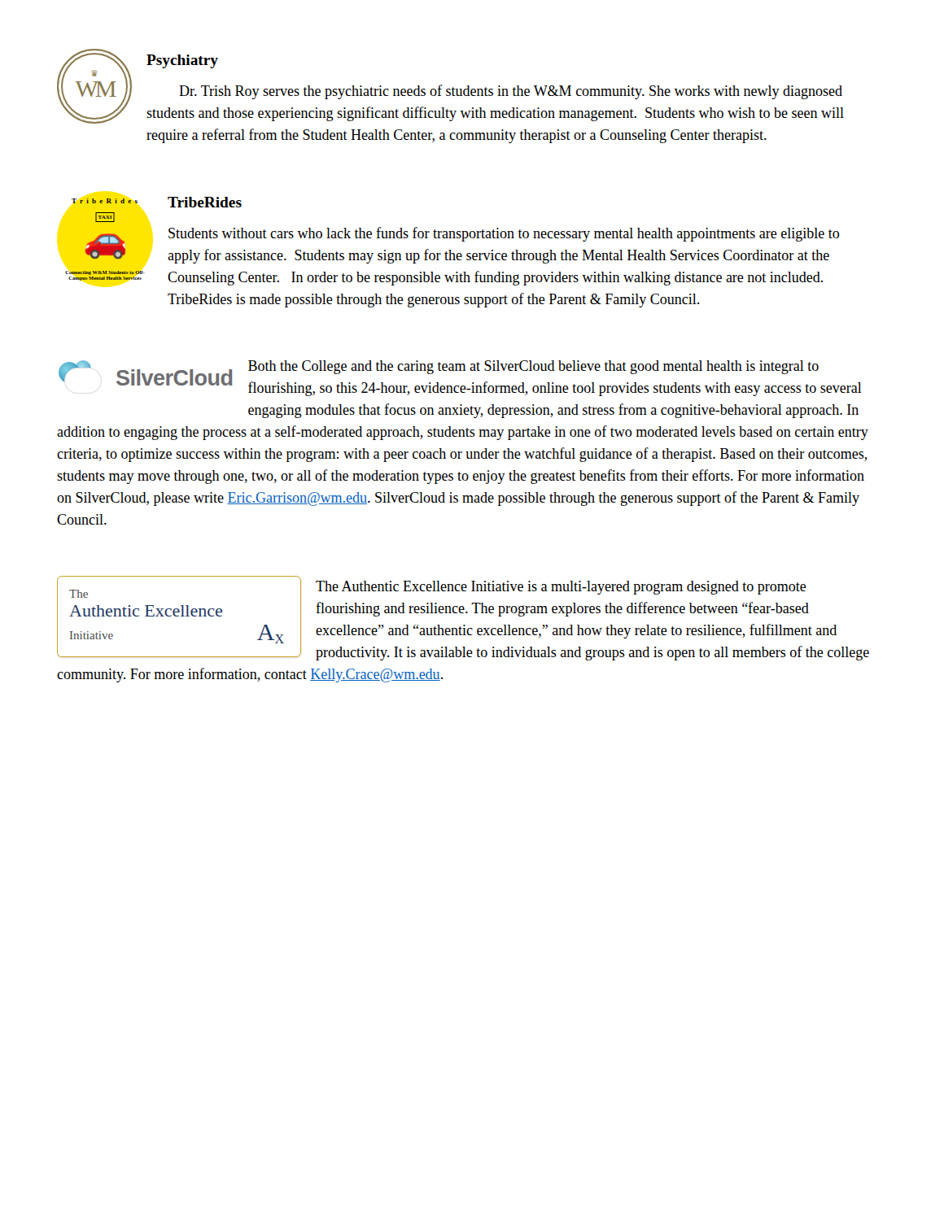♛ WM
Psychiatry
Dr. Trish Roy serves the psychiatric needs of students in the W&M community. She works with newly diagnosed students and those experiencing significant difficulty with medication management. Students who wish to be seen will require a referral from the Student Health Center, a community therapist or a Counseling Center therapist.
T r i b e R i d e s
TAXI
🚗
Connecting W&M Students to Off-Campus Mental Health Services
TribeRides
Students without cars who lack the funds for transportation to necessary mental health appointments are eligible to apply for assistance. Students may sign up for the service through the Mental Health Services Coordinator at the Counseling Center. In order to be responsible with funding providers within walking distance are not included. TribeRides is made possible through the generous support of the Parent & Family Council.
SilverCloud
Both the College and the caring team at SilverCloud believe that good mental health is integral to flourishing, so this 24-hour, evidence-informed, online tool provides students with easy access to several engaging modules that focus on anxiety, depression, and stress from a cognitive-behavioral approach. In addition to engaging the process at a self-moderated approach, students may partake in one of two moderated levels based on certain entry criteria, to optimize success within the program: with a peer coach or under the watchful guidance of a therapist. Based on their outcomes, students may move through one, two, or all of the moderation types to enjoy the greatest benefits from their efforts. For more information on SilverCloud, please write Eric.Garrison@wm.edu. SilverCloud is made possible through the generous support of the Parent & Family Council.
The
Authentic Excellence
Initiative
AX
The Authentic Excellence Initiative is a multi-layered program designed to promote flourishing and resilience. The program explores the difference between “fear-based excellence” and “authentic excellence,” and how they relate to resilience, fulfillment and productivity. It is available to individuals and groups and is open to all members of the college community. For more information, contact Kelly.Crace@wm.edu.